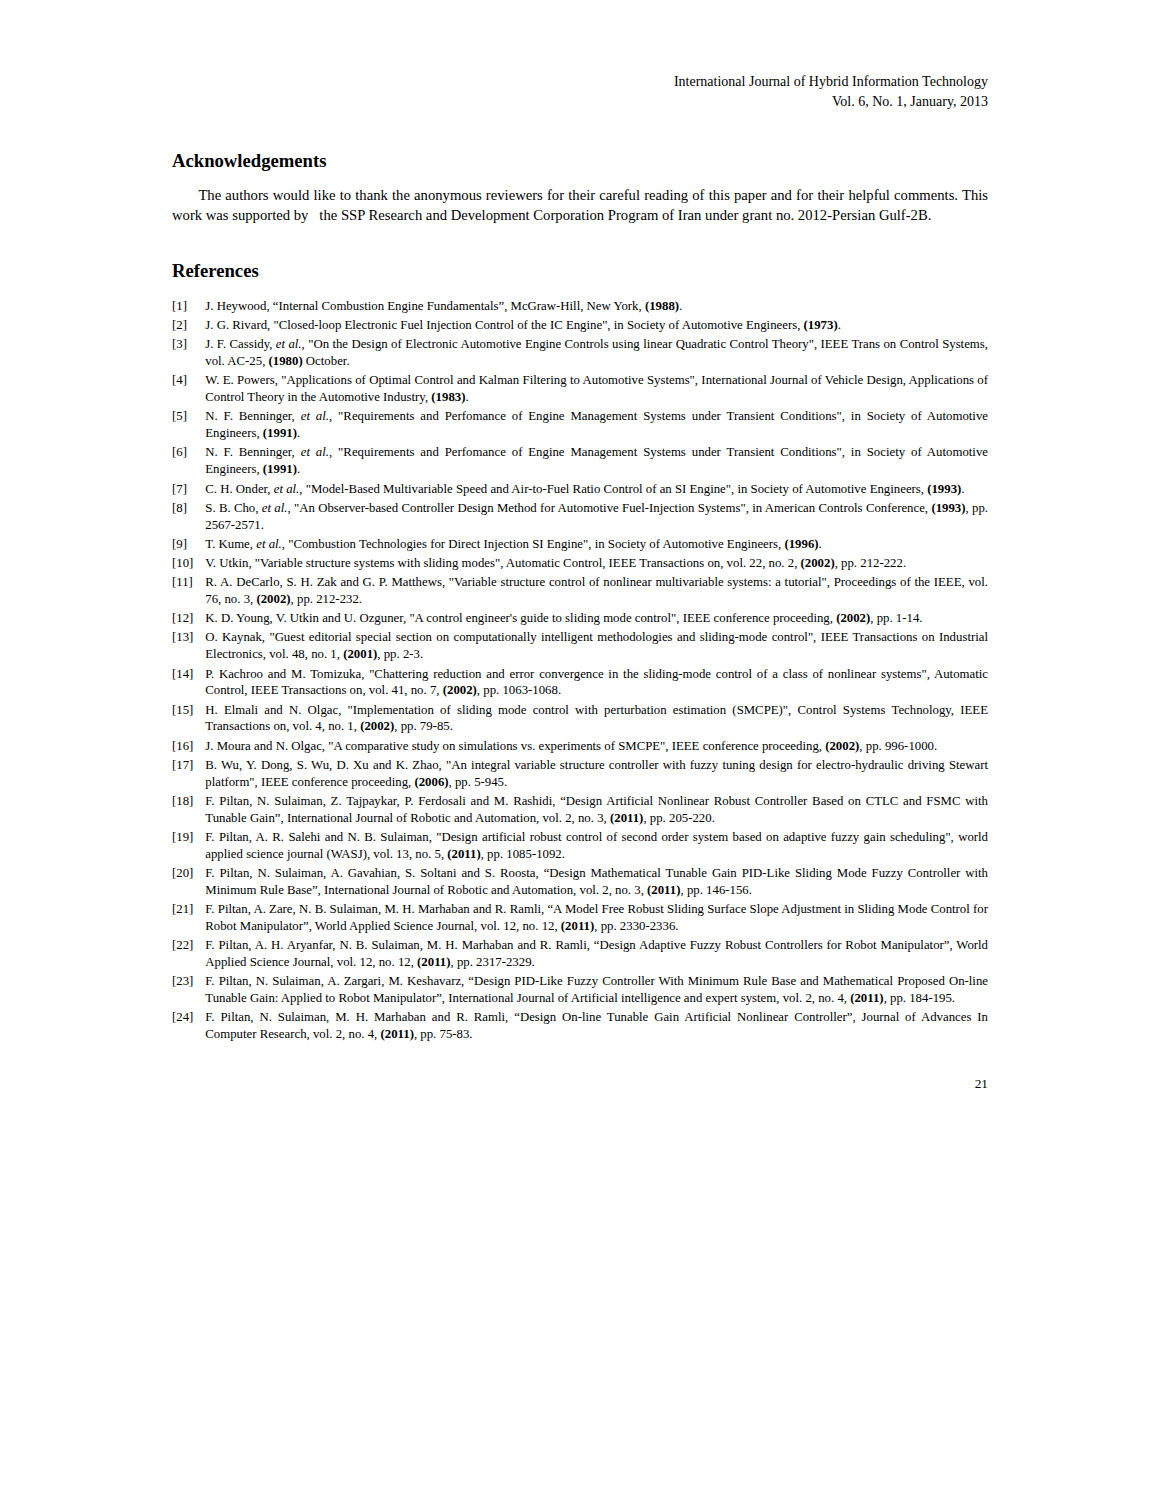International Journal of Hybrid Information Technology Vol. 6, No. 1, January, 2013
Acknowledgements
The authors would like to thank the anonymous reviewers for their careful reading of this paper and for their helpful comments. This work was supported by the SSP Research and Development Corporation Program of Iran under grant no. 2012-Persian Gulf-2B.
References
[1] J. Heywood, “Internal Combustion Engine Fundamentals”, McGraw-Hill, New York, (1988).
[2] J. G. Rivard, "Closed-loop Electronic Fuel Injection Control of the IC Engine", in Society of Automotive Engineers, (1973).
[3] J. F. Cassidy, et al., "On the Design of Electronic Automotive Engine Controls using linear Quadratic Control Theory", IEEE Trans on Control Systems, vol. AC-25, (1980) October.
[4] W. E. Powers, "Applications of Optimal Control and Kalman Filtering to Automotive Systems", International Journal of Vehicle Design, Applications of Control Theory in the Automotive Industry, (1983).
[5] N. F. Benninger, et al., "Requirements and Perfomance of Engine Management Systems under Transient Conditions", in Society of Automotive Engineers, (1991).
[6] N. F. Benninger, et al., "Requirements and Perfomance of Engine Management Systems under Transient Conditions", in Society of Automotive Engineers, (1991).
[7] C. H. Onder, et al., "Model-Based Multivariable Speed and Air-to-Fuel Ratio Control of an SI Engine", in Society of Automotive Engineers, (1993).
[8] S. B. Cho, et al., "An Observer-based Controller Design Method for Automotive Fuel-Injection Systems", in American Controls Conference, (1993), pp. 2567-2571.
[9] T. Kume, et al., "Combustion Technologies for Direct Injection SI Engine", in Society of Automotive Engineers, (1996).
[10] V. Utkin, "Variable structure systems with sliding modes", Automatic Control, IEEE Transactions on, vol. 22, no. 2, (2002), pp. 212-222.
[11] R. A. DeCarlo, S. H. Zak and G. P. Matthews, "Variable structure control of nonlinear multivariable systems: a tutorial", Proceedings of the IEEE, vol. 76, no. 3, (2002), pp. 212-232.
[12] K. D. Young, V. Utkin and U. Ozguner, "A control engineer's guide to sliding mode control", IEEE conference proceeding, (2002), pp. 1-14.
[13] O. Kaynak, "Guest editorial special section on computationally intelligent methodologies and sliding-mode control", IEEE Transactions on Industrial Electronics, vol. 48, no. 1, (2001), pp. 2-3.
[14] P. Kachroo and M. Tomizuka, "Chattering reduction and error convergence in the sliding-mode control of a class of nonlinear systems", Automatic Control, IEEE Transactions on, vol. 41, no. 7, (2002), pp. 1063-1068.
[15] H. Elmali and N. Olgac, "Implementation of sliding mode control with perturbation estimation (SMCPE)", Control Systems Technology, IEEE Transactions on, vol. 4, no. 1, (2002), pp. 79-85.
[16] J. Moura and N. Olgac, "A comparative study on simulations vs. experiments of SMCPE", IEEE conference proceeding, (2002), pp. 996-1000.
[17] B. Wu, Y. Dong, S. Wu, D. Xu and K. Zhao, "An integral variable structure controller with fuzzy tuning design for electro-hydraulic driving Stewart platform", IEEE conference proceeding, (2006), pp. 5-945.
[18] F. Piltan, N. Sulaiman, Z. Tajpaykar, P. Ferdosali and M. Rashidi, “Design Artificial Nonlinear Robust Controller Based on CTLC and FSMC with Tunable Gain”, International Journal of Robotic and Automation, vol. 2, no. 3, (2011), pp. 205-220.
[19] F. Piltan, A. R. Salehi and N. B. Sulaiman, "Design artificial robust control of second order system based on adaptive fuzzy gain scheduling", world applied science journal (WASJ), vol. 13, no. 5, (2011), pp. 1085-1092.
[20] F. Piltan, N. Sulaiman, A. Gavahian, S. Soltani and S. Roosta, “Design Mathematical Tunable Gain PID-Like Sliding Mode Fuzzy Controller with Minimum Rule Base”, International Journal of Robotic and Automation, vol. 2, no. 3, (2011), pp. 146-156.
[21] F. Piltan, A. Zare, N. B. Sulaiman, M. H. Marhaban and R. Ramli, “A Model Free Robust Sliding Surface Slope Adjustment in Sliding Mode Control for Robot Manipulator”, World Applied Science Journal, vol. 12, no. 12, (2011), pp. 2330-2336.
[22] F. Piltan, A. H. Aryanfar, N. B. Sulaiman, M. H. Marhaban and R. Ramli, “Design Adaptive Fuzzy Robust Controllers for Robot Manipulator”, World Applied Science Journal, vol. 12, no. 12, (2011), pp. 2317-2329.
[23] F. Piltan, N. Sulaiman, A. Zargari, M. Keshavarz, “Design PID-Like Fuzzy Controller With Minimum Rule Base and Mathematical Proposed On-line Tunable Gain: Applied to Robot Manipulator”, International Journal of Artificial intelligence and expert system, vol. 2, no. 4, (2011), pp. 184-195.
[24] F. Piltan, N. Sulaiman, M. H. Marhaban and R. Ramli, “Design On-line Tunable Gain Artificial Nonlinear Controller”, Journal of Advances In Computer Research, vol. 2, no. 4, (2011), pp. 75-83.
21